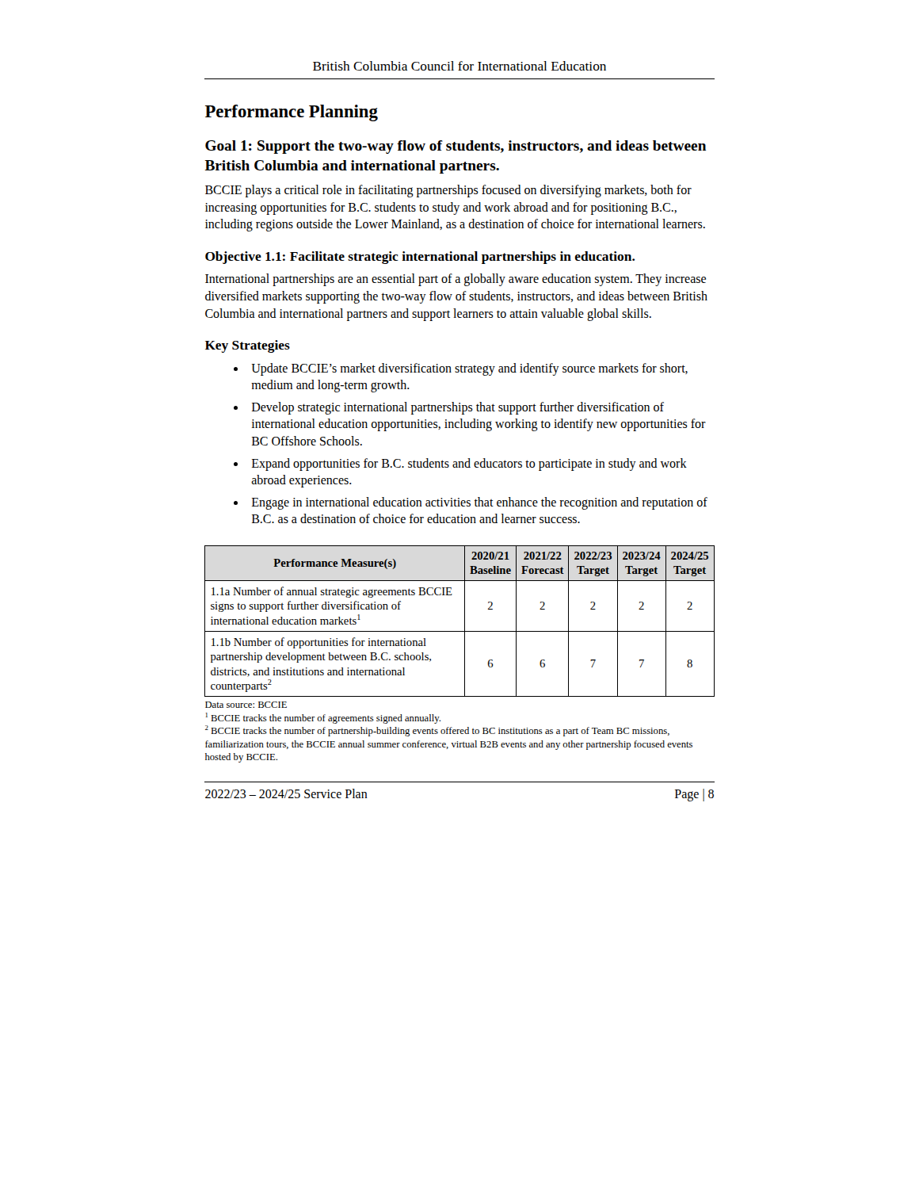British Columbia Council for International Education
Performance Planning
Goal 1: Support the two-way flow of students, instructors, and ideas between British Columbia and international partners.
BCCIE plays a critical role in facilitating partnerships focused on diversifying markets, both for increasing opportunities for B.C. students to study and work abroad and for positioning B.C., including regions outside the Lower Mainland, as a destination of choice for international learners.
Objective 1.1: Facilitate strategic international partnerships in education.
International partnerships are an essential part of a globally aware education system. They increase diversified markets supporting the two-way flow of students, instructors, and ideas between British Columbia and international partners and support learners to attain valuable global skills.
Key Strategies
Update BCCIE’s market diversification strategy and identify source markets for short, medium and long-term growth.
Develop strategic international partnerships that support further diversification of international education opportunities, including working to identify new opportunities for BC Offshore Schools.
Expand opportunities for B.C. students and educators to participate in study and work abroad experiences.
Engage in international education activities that enhance the recognition and reputation of B.C. as a destination of choice for education and learner success.
| Performance Measure(s) | 2020/21 Baseline | 2021/22 Forecast | 2022/23 Target | 2023/24 Target | 2024/25 Target |
| --- | --- | --- | --- | --- | --- |
| 1.1a Number of annual strategic agreements BCCIE signs to support further diversification of international education markets 1 | 2 | 2 | 2 | 2 | 2 |
| 1.1b Number of opportunities for international partnership development between B.C. schools, districts, and institutions and international counterparts 2 | 6 | 6 | 7 | 7 | 8 |
Data source: BCCIE
1 BCCIE tracks the number of agreements signed annually.
2 BCCIE tracks the number of partnership-building events offered to BC institutions as a part of Team BC missions, familiarization tours, the BCCIE annual summer conference, virtual B2B events and any other partnership focused events hosted by BCCIE.
2022/23 – 2024/25 Service Plan Page | 8